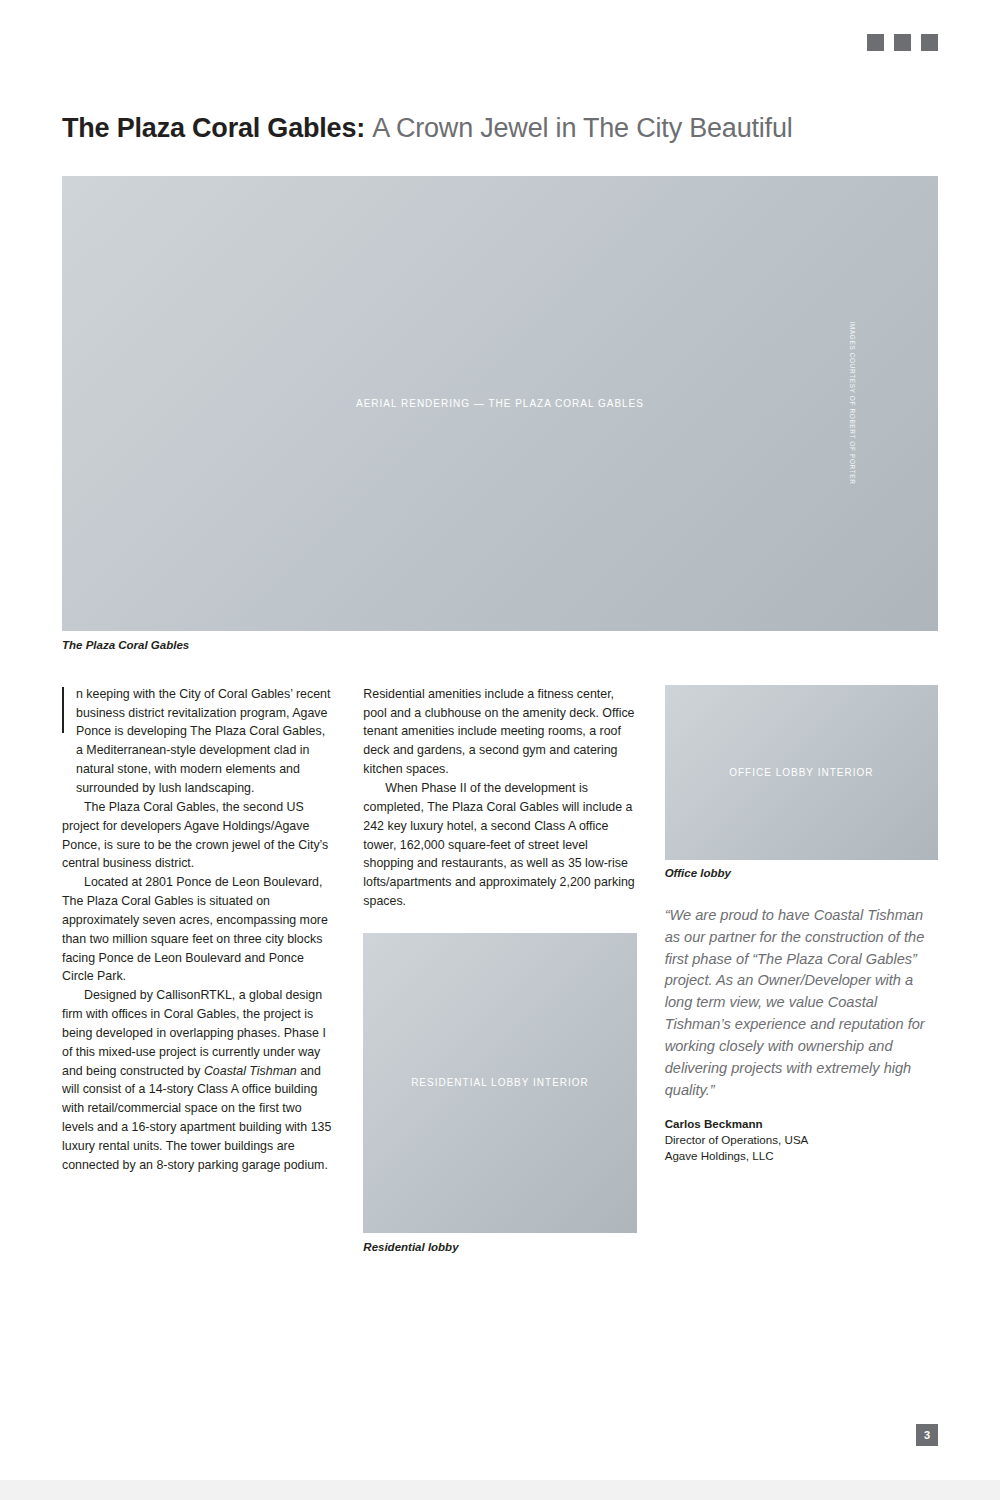The Plaza Coral Gables: A Crown Jewel in The City Beautiful
Aerial rendering — The Plaza Coral Gables
IMAGES COURTESY OF ROBERT OF PORTER
The Plaza Coral Gables
n keeping with the City of Coral Gables’ recent business district revitalization program, Agave Ponce is developing The Plaza Coral Gables, a Mediterranean-style development clad in natural stone, with modern elements and surrounded by lush landscaping.
The Plaza Coral Gables, the second US project for developers Agave Holdings/Agave Ponce, is sure to be the crown jewel of the City’s central business district.
Located at 2801 Ponce de Leon Boulevard, The Plaza Coral Gables is situated on approximately seven acres, encompassing more than two million square feet on three city blocks facing Ponce de Leon Boulevard and Ponce Circle Park.
Designed by CallisonRTKL, a global design firm with offices in Coral Gables, the project is being developed in overlapping phases. Phase I of this mixed-use project is currently under way and being constructed by Coastal Tishman and will consist of a 14-story Class A office building with retail/commercial space on the first two levels and a 16-story apartment building with 135 luxury rental units. The tower buildings are connected by an 8-story parking garage podium.
Residential amenities include a fitness center, pool and a clubhouse on the amenity deck. Office tenant amenities include meeting rooms, a roof deck and gardens, a second gym and catering kitchen spaces.
When Phase II of the development is completed, The Plaza Coral Gables will include a 242 key luxury hotel, a second Class A office tower, 162,000 square-feet of street level shopping and restaurants, as well as 35 low-rise lofts/apartments and approximately 2,200 parking spaces.
Residential lobby interior
Residential lobby
Office lobby interior
Office lobby
“We are proud to have Coastal Tishman as our partner for the construction of the first phase of “The Plaza Coral Gables” project. As an Owner/Developer with a long term view, we value Coastal Tishman’s experience and reputation for working closely with ownership and delivering projects with extremely high quality.”
Carlos Beckmann Director of Operations, USA Agave Holdings, LLC
3